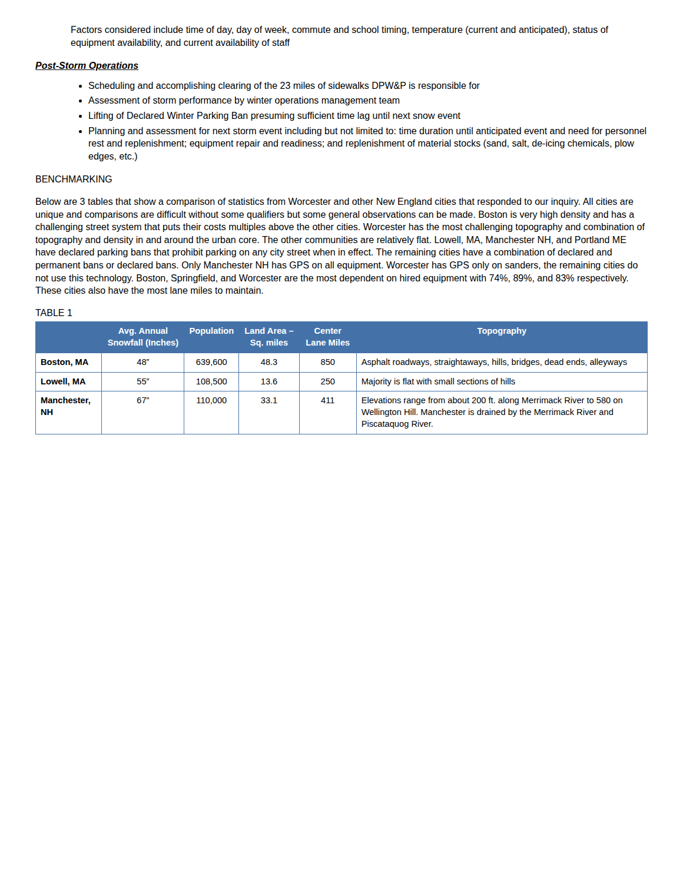Factors considered include time of day, day of week, commute and school timing, temperature (current and anticipated), status of equipment availability, and current availability of staff
Post-Storm Operations
Scheduling and accomplishing clearing of the 23 miles of sidewalks DPW&P is responsible for
Assessment of storm performance by winter operations management team
Lifting of Declared Winter Parking Ban presuming sufficient time lag until next snow event
Planning and assessment for next storm event including but not limited to: time duration until anticipated event and need for personnel rest and replenishment; equipment repair and readiness; and replenishment of material stocks (sand, salt, de-icing chemicals, plow edges, etc.)
BENCHMARKING
Below are 3 tables that show a comparison of statistics from Worcester and other New England cities that responded to our inquiry. All cities are unique and comparisons are difficult without some qualifiers but some general observations can be made. Boston is very high density and has a challenging street system that puts their costs multiples above the other cities. Worcester has the most challenging topography and combination of topography and density in and around the urban core. The other communities are relatively flat. Lowell, MA, Manchester NH, and Portland ME have declared parking bans that prohibit parking on any city street when in effect. The remaining cities have a combination of declared and permanent bans or declared bans. Only Manchester NH has GPS on all equipment. Worcester has GPS only on sanders, the remaining cities do not use this technology. Boston, Springfield, and Worcester are the most dependent on hired equipment with 74%, 89%, and 83% respectively. These cities also have the most lane miles to maintain.
TABLE 1
| | Avg. Annual Snowfall (Inches) | Population | Land Area – Sq. miles | Center Lane Miles | Topography |
| --- | --- | --- | --- | --- | --- |
| Boston, MA | 48” | 639,600 | 48.3 | 850 | Asphalt roadways, straightaways, hills, bridges, dead ends, alleyways |
| Lowell, MA | 55” | 108,500 | 13.6 | 250 | Majority is flat with small sections of hills |
| Manchester, NH | 67” | 110,000 | 33.1 | 411 | Elevations range from about 200 ft. along Merrimack River to 580 on Wellington Hill. Manchester is drained by the Merrimack River and Piscataquog River. |